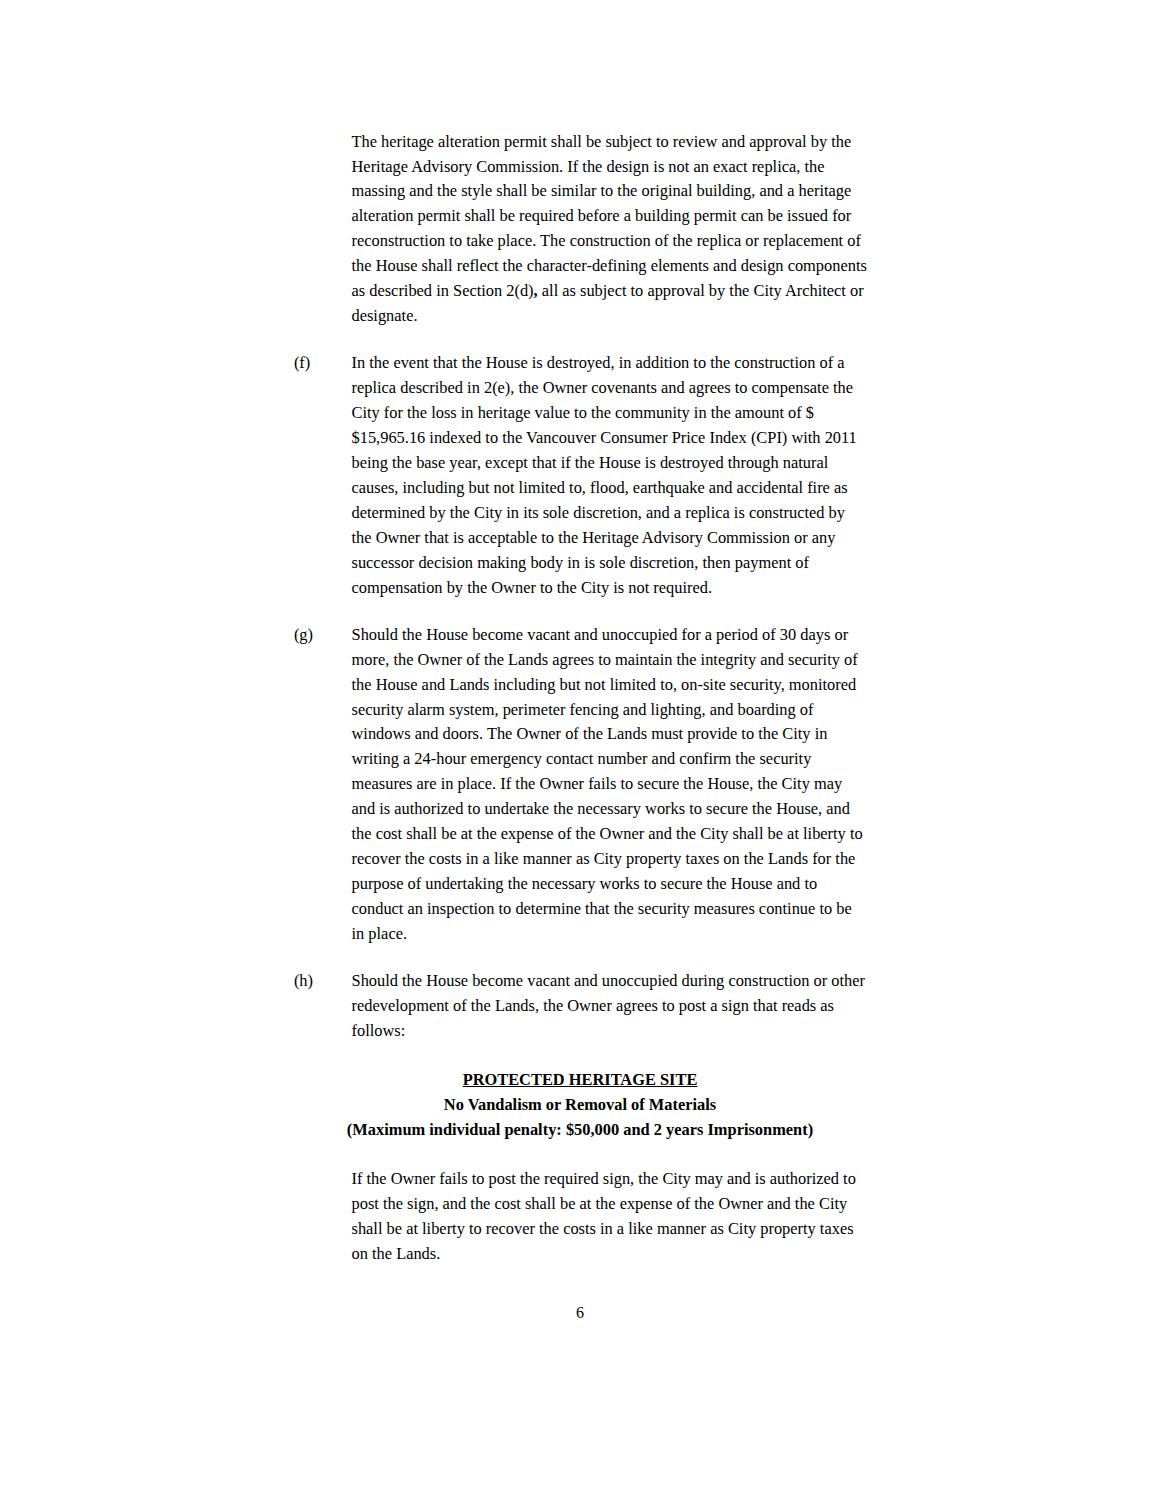The heritage alteration permit shall be subject to review and approval by the Heritage Advisory Commission. If the design is not an exact replica, the massing and the style shall be similar to the original building, and a heritage alteration permit shall be required before a building permit can be issued for reconstruction to take place. The construction of the replica or replacement of the House shall reflect the character-defining elements and design components as described in Section 2(d), all as subject to approval by the City Architect or designate.
(f)
In the event that the House is destroyed, in addition to the construction of a replica described in 2(e), the Owner covenants and agrees to compensate the City for the loss in heritage value to the community in the amount of $ $15,965.16 indexed to the Vancouver Consumer Price Index (CPI) with 2011 being the base year, except that if the House is destroyed through natural causes, including but not limited to, flood, earthquake and accidental fire as determined by the City in its sole discretion, and a replica is constructed by the Owner that is acceptable to the Heritage Advisory Commission or any successor decision making body in is sole discretion, then payment of compensation by the Owner to the City is not required.
(g)
Should the House become vacant and unoccupied for a period of 30 days or more, the Owner of the Lands agrees to maintain the integrity and security of the House and Lands including but not limited to, on-site security, monitored security alarm system, perimeter fencing and lighting, and boarding of windows and doors. The Owner of the Lands must provide to the City in writing a 24-hour emergency contact number and confirm the security measures are in place. If the Owner fails to secure the House, the City may and is authorized to undertake the necessary works to secure the House, and the cost shall be at the expense of the Owner and the City shall be at liberty to recover the costs in a like manner as City property taxes on the Lands for the purpose of undertaking the necessary works to secure the House and to conduct an inspection to determine that the security measures continue to be in place.
(h)
Should the House become vacant and unoccupied during construction or other redevelopment of the Lands, the Owner agrees to post a sign that reads as follows:
PROTECTED HERITAGE SITE
No Vandalism or Removal of Materials
(Maximum individual penalty: $50,000 and 2 years Imprisonment)
If the Owner fails to post the required sign, the City may and is authorized to post the sign, and the cost shall be at the expense of the Owner and the City shall be at liberty to recover the costs in a like manner as City property taxes on the Lands.
6